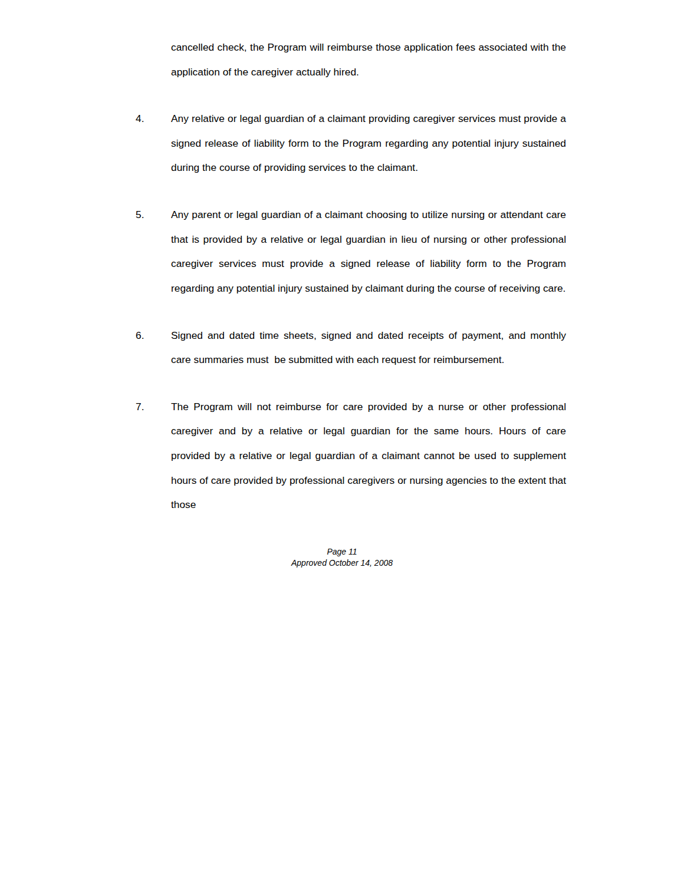cancelled check, the Program will reimburse those application fees associated with the application of the caregiver actually hired.
4. Any relative or legal guardian of a claimant providing caregiver services must provide a signed release of liability form to the Program regarding any potential injury sustained during the course of providing services to the claimant.
5. Any parent or legal guardian of a claimant choosing to utilize nursing or attendant care that is provided by a relative or legal guardian in lieu of nursing or other professional caregiver services must provide a signed release of liability form to the Program regarding any potential injury sustained by claimant during the course of receiving care.
6. Signed and dated time sheets, signed and dated receipts of payment, and monthly care summaries must be submitted with each request for reimbursement.
7. The Program will not reimburse for care provided by a nurse or other professional caregiver and by a relative or legal guardian for the same hours. Hours of care provided by a relative or legal guardian of a claimant cannot be used to supplement hours of care provided by professional caregivers or nursing agencies to the extent that those
Page 11
Approved October 14, 2008